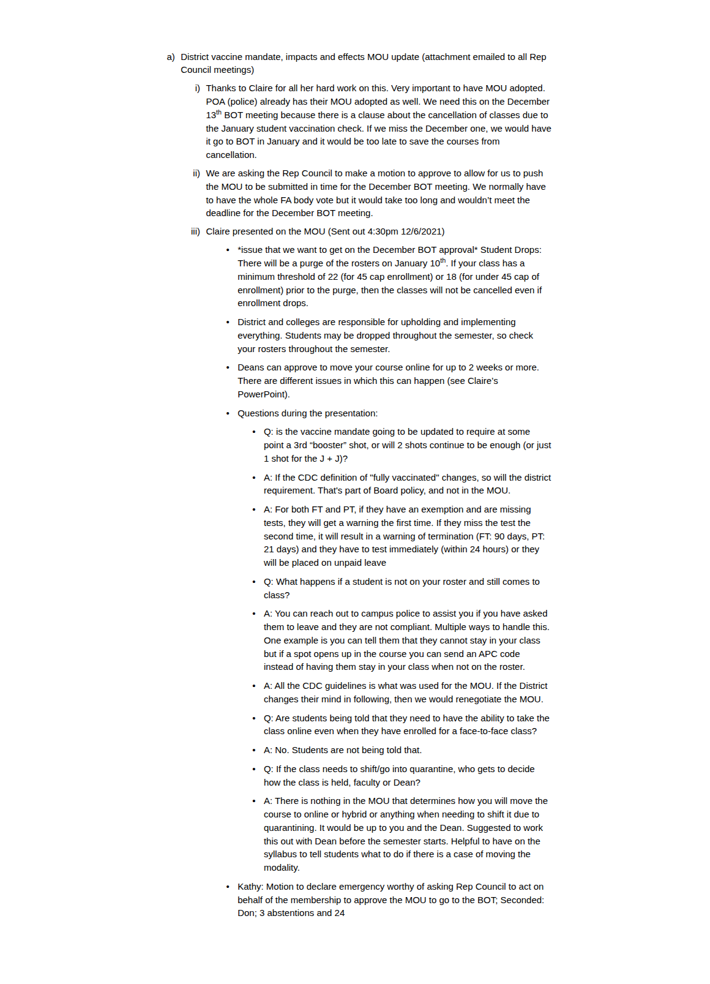District vaccine mandate, impacts and effects MOU update (attachment emailed to all Rep Council meetings)
Thanks to Claire for all her hard work on this. Very important to have MOU adopted. POA (police) already has their MOU adopted as well. We need this on the December 13th BOT meeting because there is a clause about the cancellation of classes due to the January student vaccination check. If we miss the December one, we would have it go to BOT in January and it would be too late to save the courses from cancellation.
We are asking the Rep Council to make a motion to approve to allow for us to push the MOU to be submitted in time for the December BOT meeting. We normally have to have the whole FA body vote but it would take too long and wouldn’t meet the deadline for the December BOT meeting.
Claire presented on the MOU (Sent out 4:30pm 12/6/2021)
*issue that we want to get on the December BOT approval* Student Drops: There will be a purge of the rosters on January 10th. If your class has a minimum threshold of 22 (for 45 cap enrollment) or 18 (for under 45 cap of enrollment) prior to the purge, then the classes will not be cancelled even if enrollment drops.
District and colleges are responsible for upholding and implementing everything. Students may be dropped throughout the semester, so check your rosters throughout the semester.
Deans can approve to move your course online for up to 2 weeks or more. There are different issues in which this can happen (see Claire’s PowerPoint).
Questions during the presentation:
Q: is the vaccine mandate going to be updated to require at some point a 3rd “booster” shot, or will 2 shots continue to be enough (or just 1 shot for the J + J)?
A: If the CDC definition of "fully vaccinated" changes, so will the district requirement. That's part of Board policy, and not in the MOU.
A: For both FT and PT, if they have an exemption and are missing tests, they will get a warning the first time. If they miss the test the second time, it will result in a warning of termination (FT: 90 days, PT: 21 days) and they have to test immediately (within 24 hours) or they will be placed on unpaid leave
Q: What happens if a student is not on your roster and still comes to class?
A: You can reach out to campus police to assist you if you have asked them to leave and they are not compliant. Multiple ways to handle this. One example is you can tell them that they cannot stay in your class but if a spot opens up in the course you can send an APC code instead of having them stay in your class when not on the roster.
A: All the CDC guidelines is what was used for the MOU. If the District changes their mind in following, then we would renegotiate the MOU.
Q: Are students being told that they need to have the ability to take the class online even when they have enrolled for a face-to-face class?
A: No. Students are not being told that.
Q: If the class needs to shift/go into quarantine, who gets to decide how the class is held, faculty or Dean?
A: There is nothing in the MOU that determines how you will move the course to online or hybrid or anything when needing to shift it due to quarantining. It would be up to you and the Dean. Suggested to work this out with Dean before the semester starts. Helpful to have on the syllabus to tell students what to do if there is a case of moving the modality.
Kathy: Motion to declare emergency worthy of asking Rep Council to act on behalf of the membership to approve the MOU to go to the BOT; Seconded: Don; 3 abstentions and 24